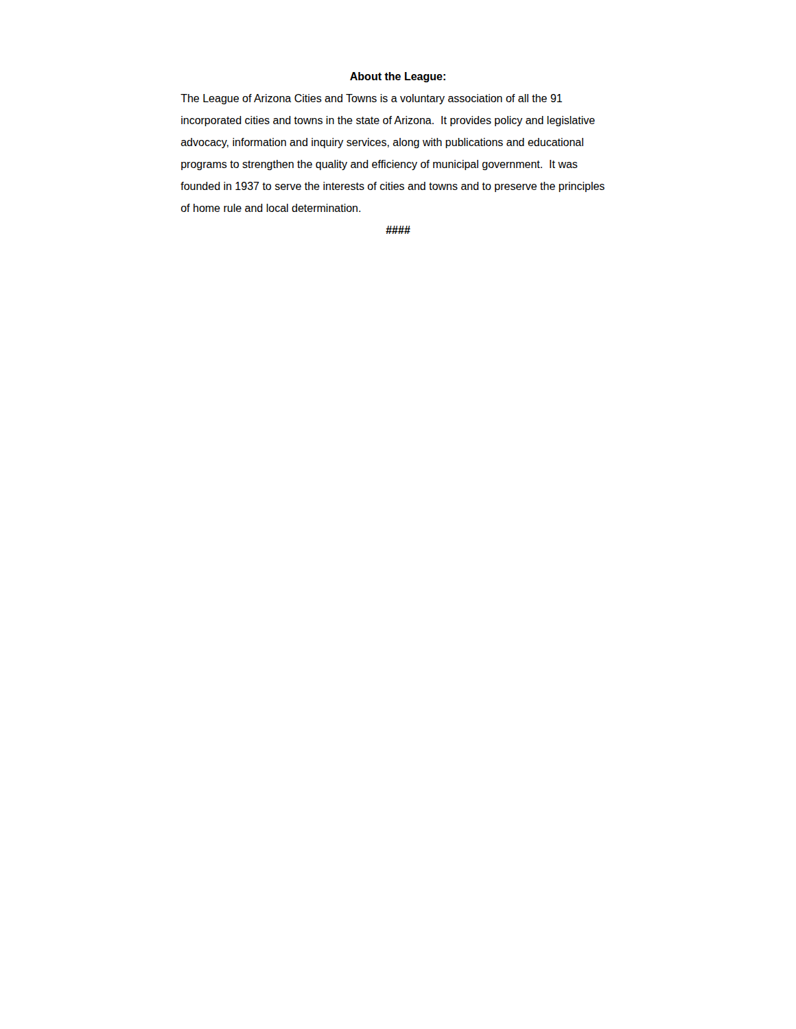About the League:
The League of Arizona Cities and Towns is a voluntary association of all the 91 incorporated cities and towns in the state of Arizona. It provides policy and legislative advocacy, information and inquiry services, along with publications and educational programs to strengthen the quality and efficiency of municipal government. It was founded in 1937 to serve the interests of cities and towns and to preserve the principles of home rule and local determination.
####